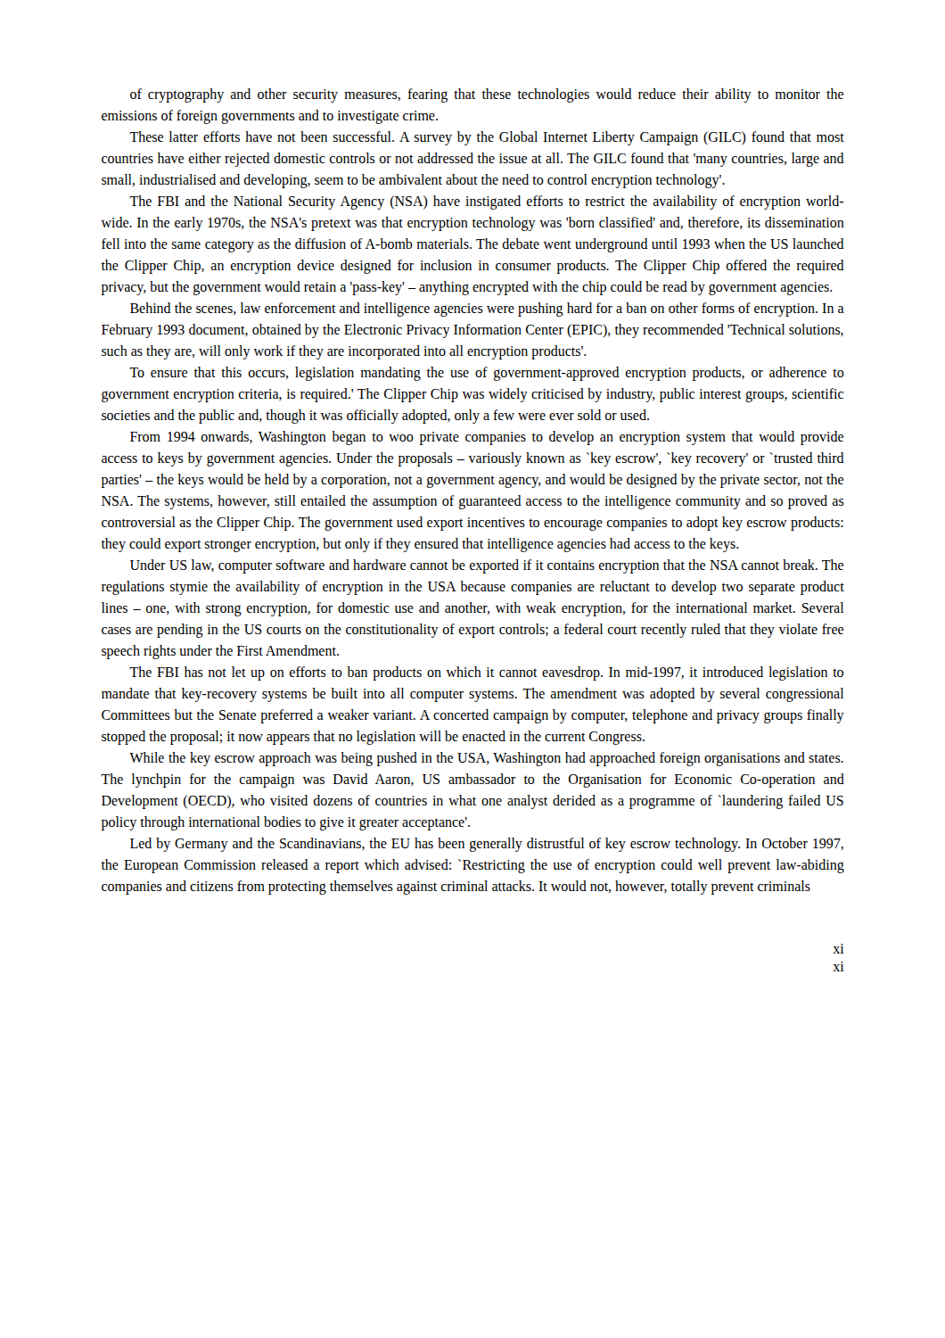of cryptography and other security measures, fearing that these technologies would reduce their ability to monitor the emissions of foreign governments and to investigate crime.
These latter efforts have not been successful. A survey by the Global Internet Liberty Campaign (GILC) found that most countries have either rejected domestic controls or not addressed the issue at all. The GILC found that 'many countries, large and small, industrialised and developing, seem to be ambivalent about the need to control encryption technology'.
The FBI and the National Security Agency (NSA) have instigated efforts to restrict the availability of encryption world-wide. In the early 1970s, the NSA's pretext was that encryption technology was 'born classified' and, therefore, its dissemination fell into the same category as the diffusion of A-bomb materials. The debate went underground until 1993 when the US launched the Clipper Chip, an encryption device designed for inclusion in consumer products. The Clipper Chip offered the required privacy, but the government would retain a 'pass-key' – anything encrypted with the chip could be read by government agencies.
Behind the scenes, law enforcement and intelligence agencies were pushing hard for a ban on other forms of encryption. In a February 1993 document, obtained by the Electronic Privacy Information Center (EPIC), they recommended 'Technical solutions, such as they are, will only work if they are incorporated into all encryption products'.
To ensure that this occurs, legislation mandating the use of government-approved encryption products, or adherence to government encryption criteria, is required.' The Clipper Chip was widely criticised by industry, public interest groups, scientific societies and the public and, though it was officially adopted, only a few were ever sold or used.
From 1994 onwards, Washington began to woo private companies to develop an encryption system that would provide access to keys by government agencies. Under the proposals – variously known as `key escrow', `key recovery' or `trusted third parties' – the keys would be held by a corporation, not a government agency, and would be designed by the private sector, not the NSA. The systems, however, still entailed the assumption of guaranteed access to the intelligence community and so proved as controversial as the Clipper Chip. The government used export incentives to encourage companies to adopt key escrow products: they could export stronger encryption, but only if they ensured that intelligence agencies had access to the keys.
Under US law, computer software and hardware cannot be exported if it contains encryption that the NSA cannot break. The regulations stymie the availability of encryption in the USA because companies are reluctant to develop two separate product lines – one, with strong encryption, for domestic use and another, with weak encryption, for the international market. Several cases are pending in the US courts on the constitutionality of export controls; a federal court recently ruled that they violate free speech rights under the First Amendment.
The FBI has not let up on efforts to ban products on which it cannot eavesdrop. In mid-1997, it introduced legislation to mandate that key-recovery systems be built into all computer systems. The amendment was adopted by several congressional Committees but the Senate preferred a weaker variant. A concerted campaign by computer, telephone and privacy groups finally stopped the proposal; it now appears that no legislation will be enacted in the current Congress.
While the key escrow approach was being pushed in the USA, Washington had approached foreign organisations and states. The lynchpin for the campaign was David Aaron, US ambassador to the Organisation for Economic Co-operation and Development (OECD), who visited dozens of countries in what one analyst derided as a programme of `laundering failed US policy through international bodies to give it greater acceptance'.
Led by Germany and the Scandinavians, the EU has been generally distrustful of key escrow technology. In October 1997, the European Commission released a report which advised: `Restricting the use of encryption could well prevent law-abiding companies and citizens from protecting themselves against criminal attacks. It would not, however, totally prevent criminals
xi
xi